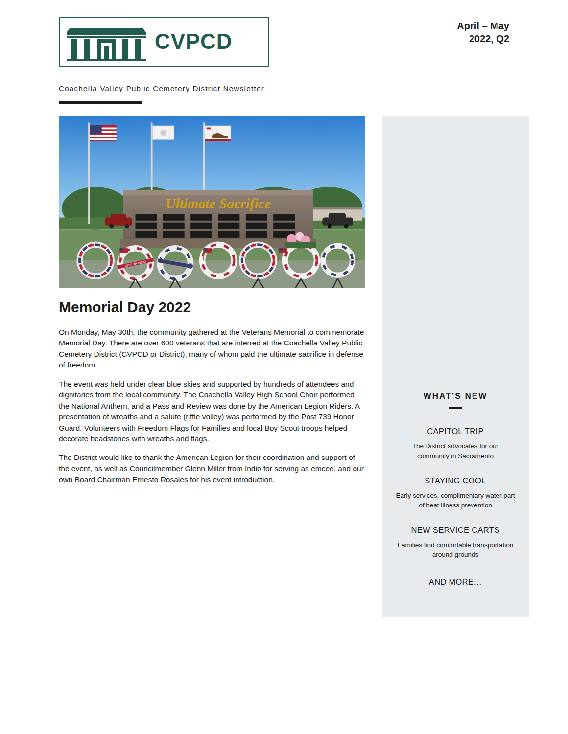CVPCD
April – May
2022, Q2
Coachella Valley Public Cemetery District Newsletter
CALIFORNIA Ultimate Sacrifice CITY OF INDIO
Memorial Day 2022
On Monday, May 30th, the community gathered at the Veterans Memorial to commemorate Memorial Day. There are over 600 veterans that are interred at the Coachella Valley Public Cemetery District (CVPCD or District), many of whom paid the ultimate sacrifice in defense of freedom.
The event was held under clear blue skies and supported by hundreds of attendees and dignitaries from the local community. The Coachella Valley High School Choir performed the National Anthem, and a Pass and Review was done by the American Legion Riders. A presentation of wreaths and a salute (riffle volley) was performed by the Post 739 Honor Guard. Volunteers with Freedom Flags for Families and local Boy Scout troops helped decorate headstones with wreaths and flags.
The District would like to thank the American Legion for their coordination and support of the event, as well as Councilmember Glenn Miller from Indio for serving as emcee, and our own Board Chairman Ernesto Rosales for his event introduction.
WHAT’S NEW
CAPITOL TRIP
The District advocates for our community in Sacramento
STAYING COOL
Early services, complimentary water part of heat illness prevention
NEW SERVICE CARTS
Families find comfortable transportation around grounds
AND MORE…